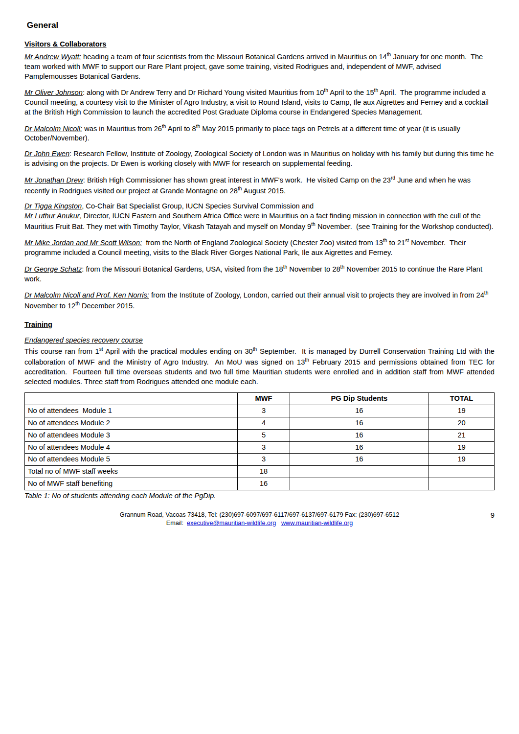General
Visitors & Collaborators
Mr Andrew Wyatt: heading a team of four scientists from the Missouri Botanical Gardens arrived in Mauritius on 14th January for one month. The team worked with MWF to support our Rare Plant project, gave some training, visited Rodrigues and, independent of MWF, advised Pamplemousses Botanical Gardens.
Mr Oliver Johnson: along with Dr Andrew Terry and Dr Richard Young visited Mauritius from 10th April to the 15th April. The programme included a Council meeting, a courtesy visit to the Minister of Agro Industry, a visit to Round Island, visits to Camp, Ile aux Aigrettes and Ferney and a cocktail at the British High Commission to launch the accredited Post Graduate Diploma course in Endangered Species Management.
Dr Malcolm Nicoll: was in Mauritius from 26th April to 8th May 2015 primarily to place tags on Petrels at a different time of year (it is usually October/November).
Dr John Ewen: Research Fellow, Institute of Zoology, Zoological Society of London was in Mauritius on holiday with his family but during this time he is advising on the projects. Dr Ewen is working closely with MWF for research on supplemental feeding.
Mr Jonathan Drew: British High Commissioner has shown great interest in MWF's work. He visited Camp on the 23rd June and when he was recently in Rodrigues visited our project at Grande Montagne on 28th August 2015.
Dr Tigga Kingston, Co-Chair Bat Specialist Group, IUCN Species Survival Commission and
Mr Luthur Anukur, Director, IUCN Eastern and Southern Africa Office were in Mauritius on a fact finding mission in connection with the cull of the Mauritius Fruit Bat. They met with Timothy Taylor, Vikash Tatayah and myself on Monday 9th November. (see Training for the Workshop conducted).
Mr Mike Jordan and Mr Scott Wilson: from the North of England Zoological Society (Chester Zoo) visited from 13th to 21st November. Their programme included a Council meeting, visits to the Black River Gorges National Park, Ile aux Aigrettes and Ferney.
Dr George Schatz: from the Missouri Botanical Gardens, USA, visited from the 18th November to 28th November 2015 to continue the Rare Plant work.
Dr Malcolm Nicoll and Prof. Ken Norris: from the Institute of Zoology, London, carried out their annual visit to projects they are involved in from 24th November to 12th December 2015.
Training
Endangered species recovery course
This course ran from 1st April with the practical modules ending on 30th September. It is managed by Durrell Conservation Training Ltd with the collaboration of MWF and the Ministry of Agro Industry. An MoU was signed on 13th February 2015 and permissions obtained from TEC for accreditation. Fourteen full time overseas students and two full time Mauritian students were enrolled and in addition staff from MWF attended selected modules. Three staff from Rodrigues attended one module each.
| | MWF | PG Dip Students | TOTAL |
| --- | --- | --- | --- |
| No of attendees Module 1 | 3 | 16 | 19 |
| No of attendees Module 2 | 4 | 16 | 20 |
| No of attendees Module 3 | 5 | 16 | 21 |
| No of attendees Module 4 | 3 | 16 | 19 |
| No of attendees Module 5 | 3 | 16 | 19 |
| Total no of MWF staff weeks | 18 | | |
| No of MWF staff benefiting | 16 | | |
Table 1: No of students attending each Module of the PgDip.
Grannum Road, Vacoas 73418, Tel: (230)697-6097/697-6117/697-6137/697-6179 Fax: (230)697-6512
Email: executive@mauritian-wildlife.org www.mauritian-wildlife.org 9